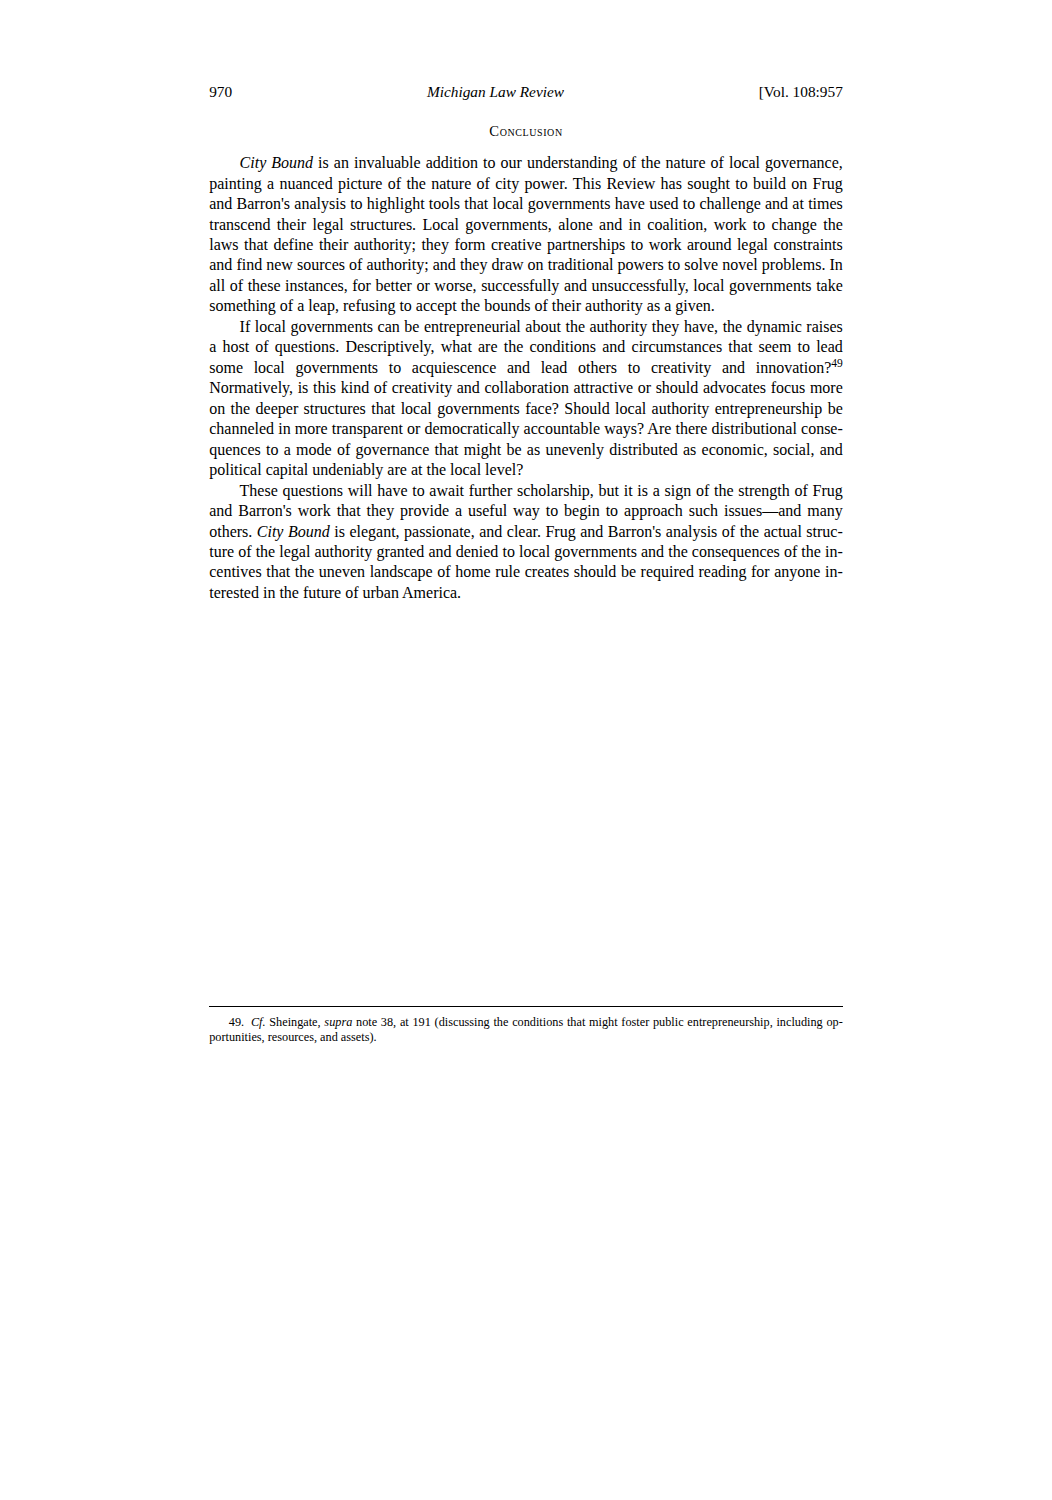970 Michigan Law Review [Vol. 108:957
Conclusion
City Bound is an invaluable addition to our understanding of the nature of local governance, painting a nuanced picture of the nature of city power. This Review has sought to build on Frug and Barron's analysis to highlight tools that local governments have used to challenge and at times transcend their legal structures. Local governments, alone and in coalition, work to change the laws that define their authority; they form creative partnerships to work around legal constraints and find new sources of authority; and they draw on traditional powers to solve novel problems. In all of these instances, for better or worse, successfully and unsuccessfully, local governments take something of a leap, refusing to accept the bounds of their authority as a given.
If local governments can be entrepreneurial about the authority they have, the dynamic raises a host of questions. Descriptively, what are the conditions and circumstances that seem to lead some local governments to acquiescence and lead others to creativity and innovation?49 Normatively, is this kind of creativity and collaboration attractive or should advocates focus more on the deeper structures that local governments face? Should local authority entrepreneurship be channeled in more transparent or democratically accountable ways? Are there distributional consequences to a mode of governance that might be as unevenly distributed as economic, social, and political capital undeniably are at the local level?
These questions will have to await further scholarship, but it is a sign of the strength of Frug and Barron's work that they provide a useful way to begin to approach such issues—and many others. City Bound is elegant, passionate, and clear. Frug and Barron's analysis of the actual structure of the legal authority granted and denied to local governments and the consequences of the incentives that the uneven landscape of home rule creates should be required reading for anyone interested in the future of urban America.
49. Cf. Sheingate, supra note 38, at 191 (discussing the conditions that might foster public entrepreneurship, including opportunities, resources, and assets).